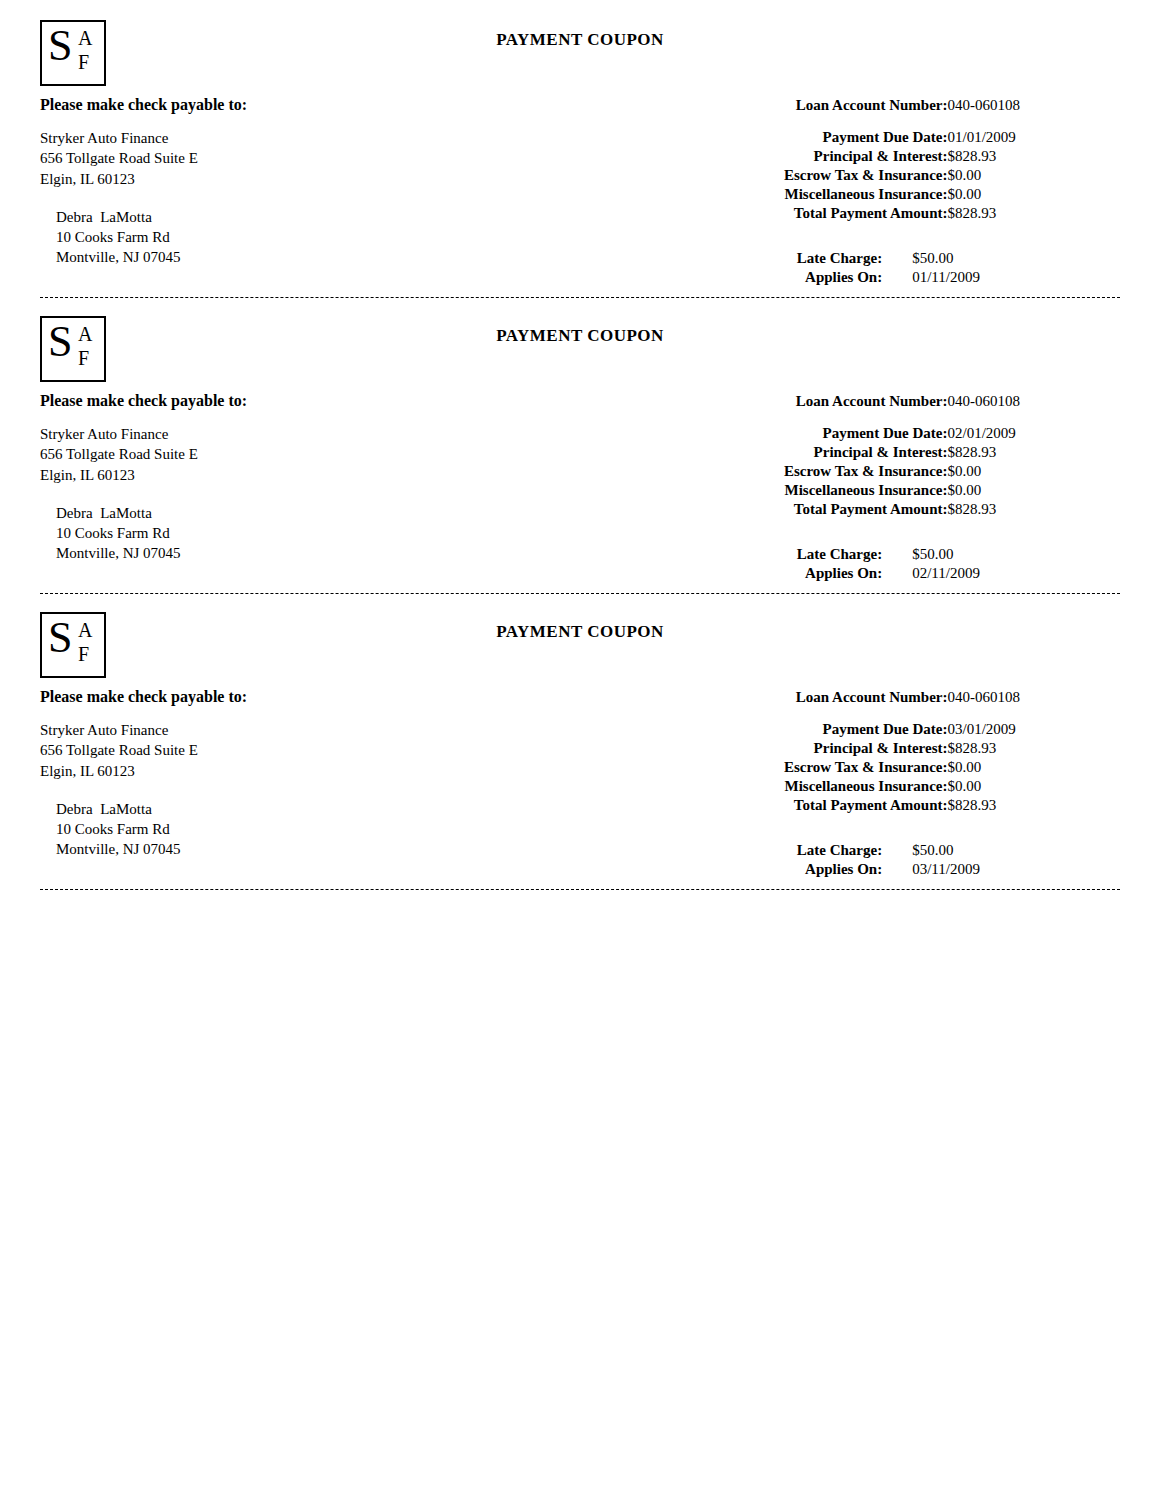SAF
PAYMENT COUPON
| Please make check payable to: Stryker Auto Finance 656 Tollgate Road Suite E Elgin, IL 60123 Debra LaMotta 10 Cooks Farm Rd Montville, NJ 07045 | / Loan Account Number: / 040-060108 / / Payment Due Date: / 01/01/2009 / / Principal & Interest: / $828.93 / / Escrow Tax & Insurance: / $0.00 / / Miscellaneous Insurance: / $0.00 / / Total Payment Amount: / $828.93 / / Late Charge: / $50.00 / / Applies On: / 01/11/2009 / |
SAF
PAYMENT COUPON
| Please make check payable to: Stryker Auto Finance 656 Tollgate Road Suite E Elgin, IL 60123 Debra LaMotta 10 Cooks Farm Rd Montville, NJ 07045 | / Loan Account Number: / 040-060108 / / Payment Due Date: / 02/01/2009 / / Principal & Interest: / $828.93 / / Escrow Tax & Insurance: / $0.00 / / Miscellaneous Insurance: / $0.00 / / Total Payment Amount: / $828.93 / / Late Charge: / $50.00 / / Applies On: / 02/11/2009 / |
SAF
PAYMENT COUPON
| Please make check payable to: Stryker Auto Finance 656 Tollgate Road Suite E Elgin, IL 60123 Debra LaMotta 10 Cooks Farm Rd Montville, NJ 07045 | / Loan Account Number: / 040-060108 / / Payment Due Date: / 03/01/2009 / / Principal & Interest: / $828.93 / / Escrow Tax & Insurance: / $0.00 / / Miscellaneous Insurance: / $0.00 / / Total Payment Amount: / $828.93 / / Late Charge: / $50.00 / / Applies On: / 03/11/2009 / |